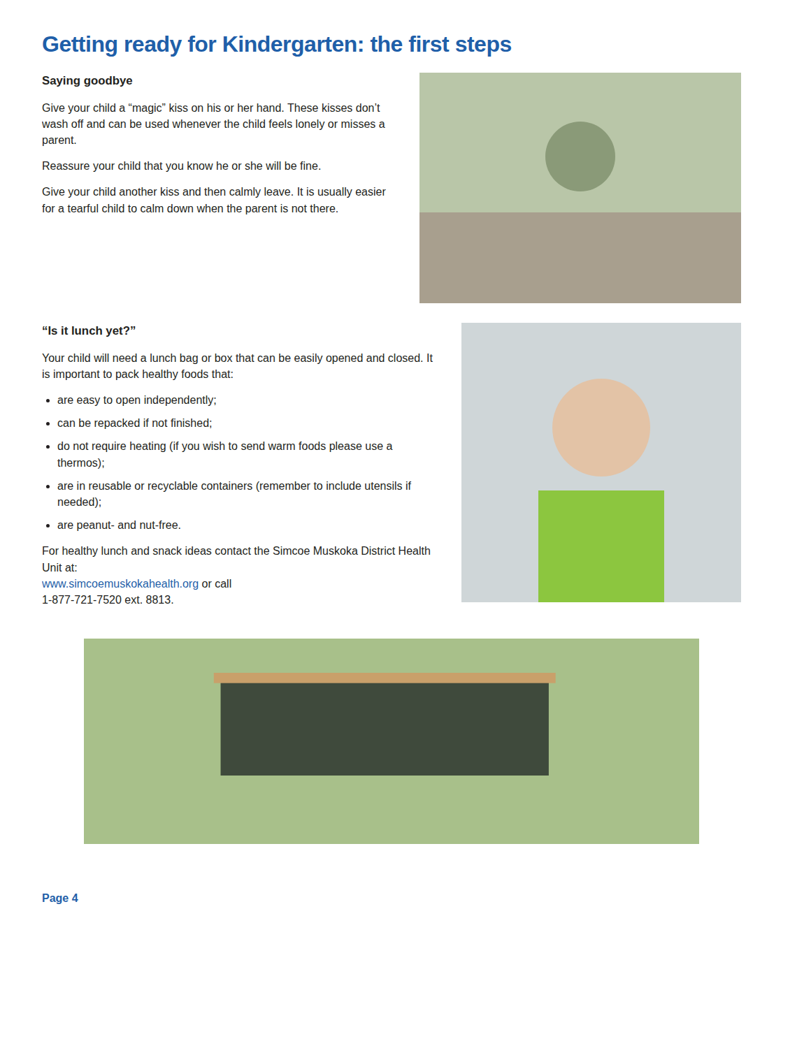Getting ready for Kindergarten: the first steps
Saying goodbye
Give your child a “magic” kiss on his or her hand. These kisses don’t wash off and can be used whenever the child feels lonely or misses a parent.
Reassure your child that you know he or she will be fine.
Give your child another kiss and then calmly leave. It is usually easier for a tearful child to calm down when the parent is not there.
“Is it lunch yet?”
Your child will need a lunch bag or box that can be easily opened and closed. It is important to pack healthy foods that:
are easy to open independently;
can be repacked if not finished;
do not require heating (if you wish to send warm foods please use a thermos);
are in reusable or recyclable containers (remember to include utensils if needed);
are peanut- and nut-free.
For healthy lunch and snack ideas contact the Simcoe Muskoka District Health Unit at:
www.simcoemuskokahealth.org or call
1-877-721-7520 ext. 8813.
Page 4